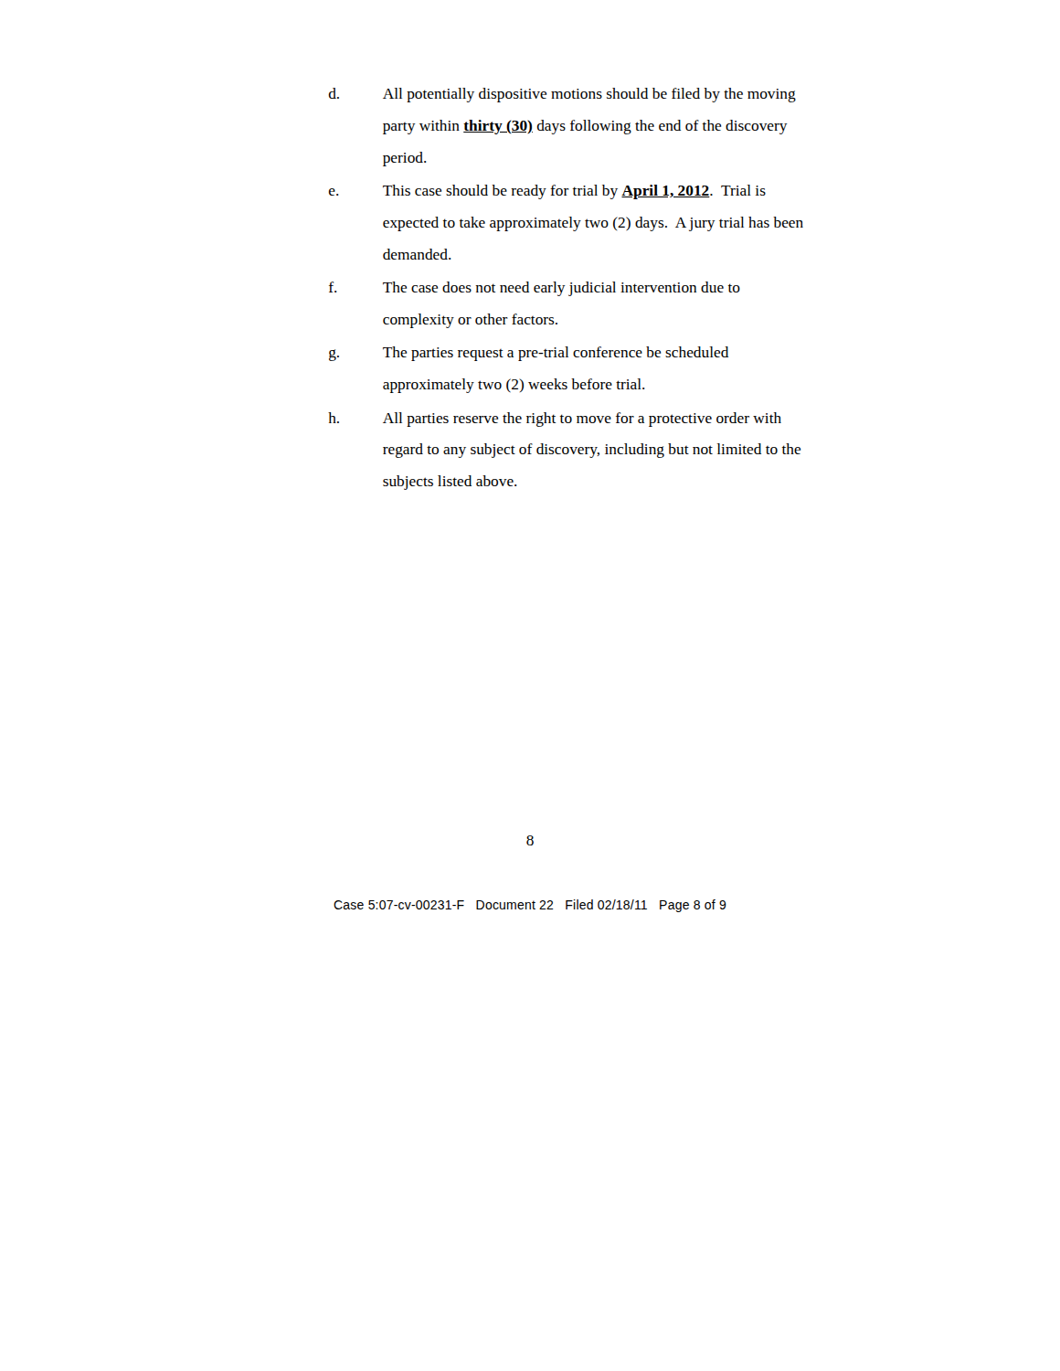d. All potentially dispositive motions should be filed by the moving party within thirty (30) days following the end of the discovery period.
e. This case should be ready for trial by April 1, 2012. Trial is expected to take approximately two (2) days. A jury trial has been demanded.
f. The case does not need early judicial intervention due to complexity or other factors.
g. The parties request a pre-trial conference be scheduled approximately two (2) weeks before trial.
h. All parties reserve the right to move for a protective order with regard to any subject of discovery, including but not limited to the subjects listed above.
8
Case 5:07-cv-00231-F Document 22 Filed 02/18/11 Page 8 of 9